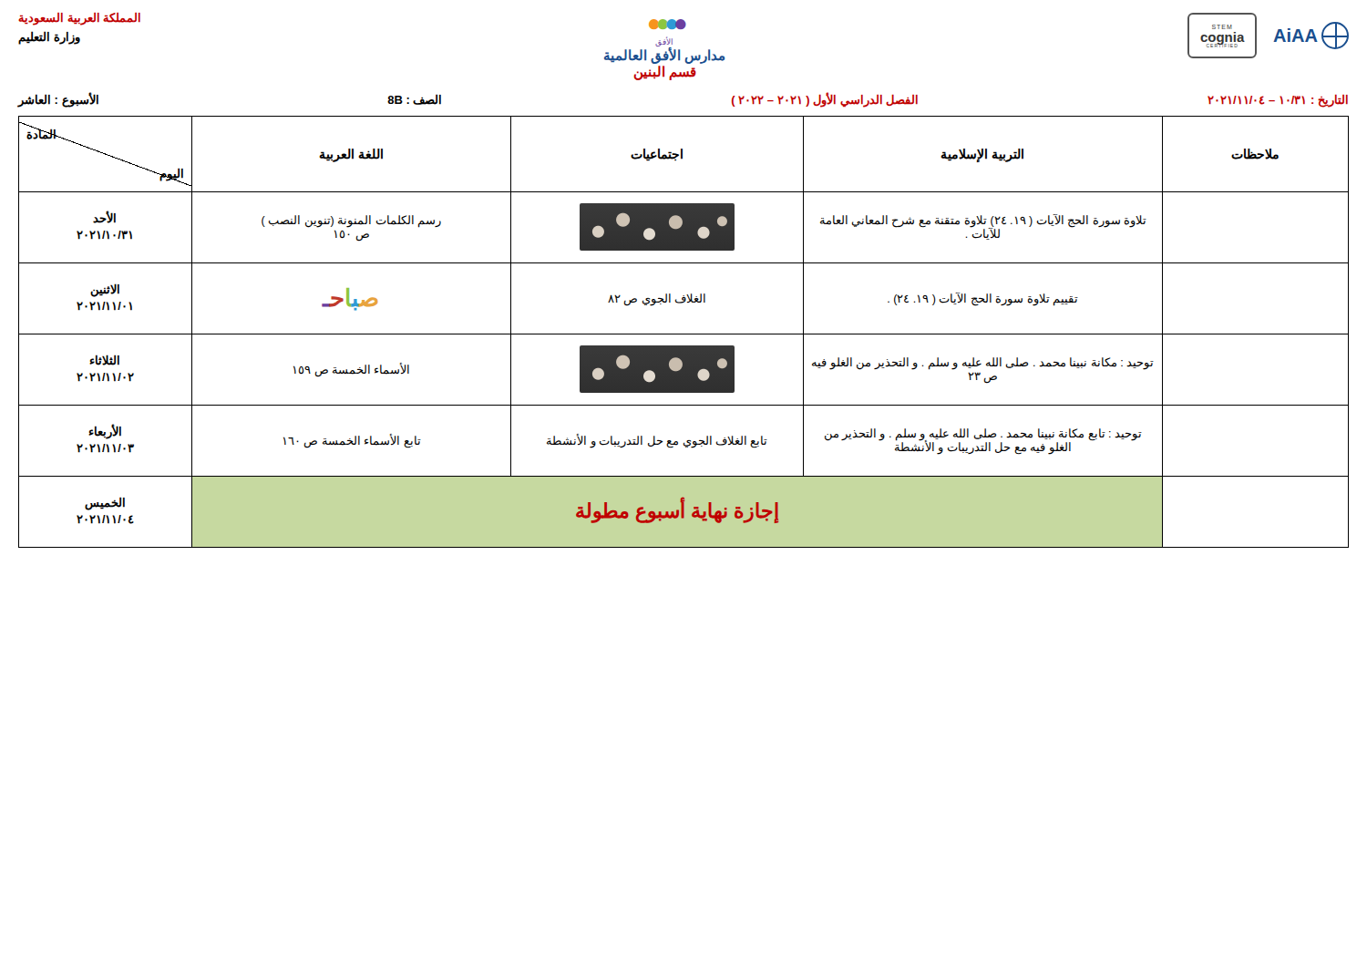AiAA
STEM
cognia
CERTIFIED
●●●●
الأفق
مدارس الأفق العالمية
قسم البنين
المملكة العربية السعودية
وزارة التعليم
التاريخ : ١٠/٣١ – ٢٠٢١/١١/٠٤
الفصل الدراسي الأول ( ٢٠٢١ – ٢٠٢٢ )
الصف : 8B
الأسبوع : العاشر
| ملاحظات | التربية الإسلامية | اجتماعيات | اللغة العربية | المادة اليوم |
| --- | --- | --- | --- | --- |
| | تلاوة سورة الحج الآيات ( ١٩. ٢٤) تلاوة متقنة مع شرح المعاني العامة للآيات . | | رسم الكلمات المنونة (تنوين النصب ) ص ١٥٠ | الأحد ٢٠٢١/١٠/٣١ |
| | تقييم تلاوة سورة الحج الآيات ( ١٩. ٢٤) . | الغلاف الجوي ص ٨٢ | ص ب ا ح ـ | الاثنين ٢٠٢١/١١/٠١ |
| | توحيد : مكانة نبينا محمد . صلى الله عليه و سلم . و التحذير من الغلو فيه ص ٢٣ | | الأسماء الخمسة ص ١٥٩ | الثلاثاء ٢٠٢١/١١/٠٢ |
| | توحيد : تابع مكانة نبينا محمد . صلى الله عليه و سلم . و التحذير من الغلو فيه مع حل التدريبات و الأنشطة | تابع الغلاف الجوي مع حل التدريبات و الأنشطة | تابع الأسماء الخمسة ص ١٦٠ | الأربعاء ٢٠٢١/١١/٠٣ |
| | إجازة نهاية أسبوع مطولة | الخميس ٢٠٢١/١١/٠٤ |